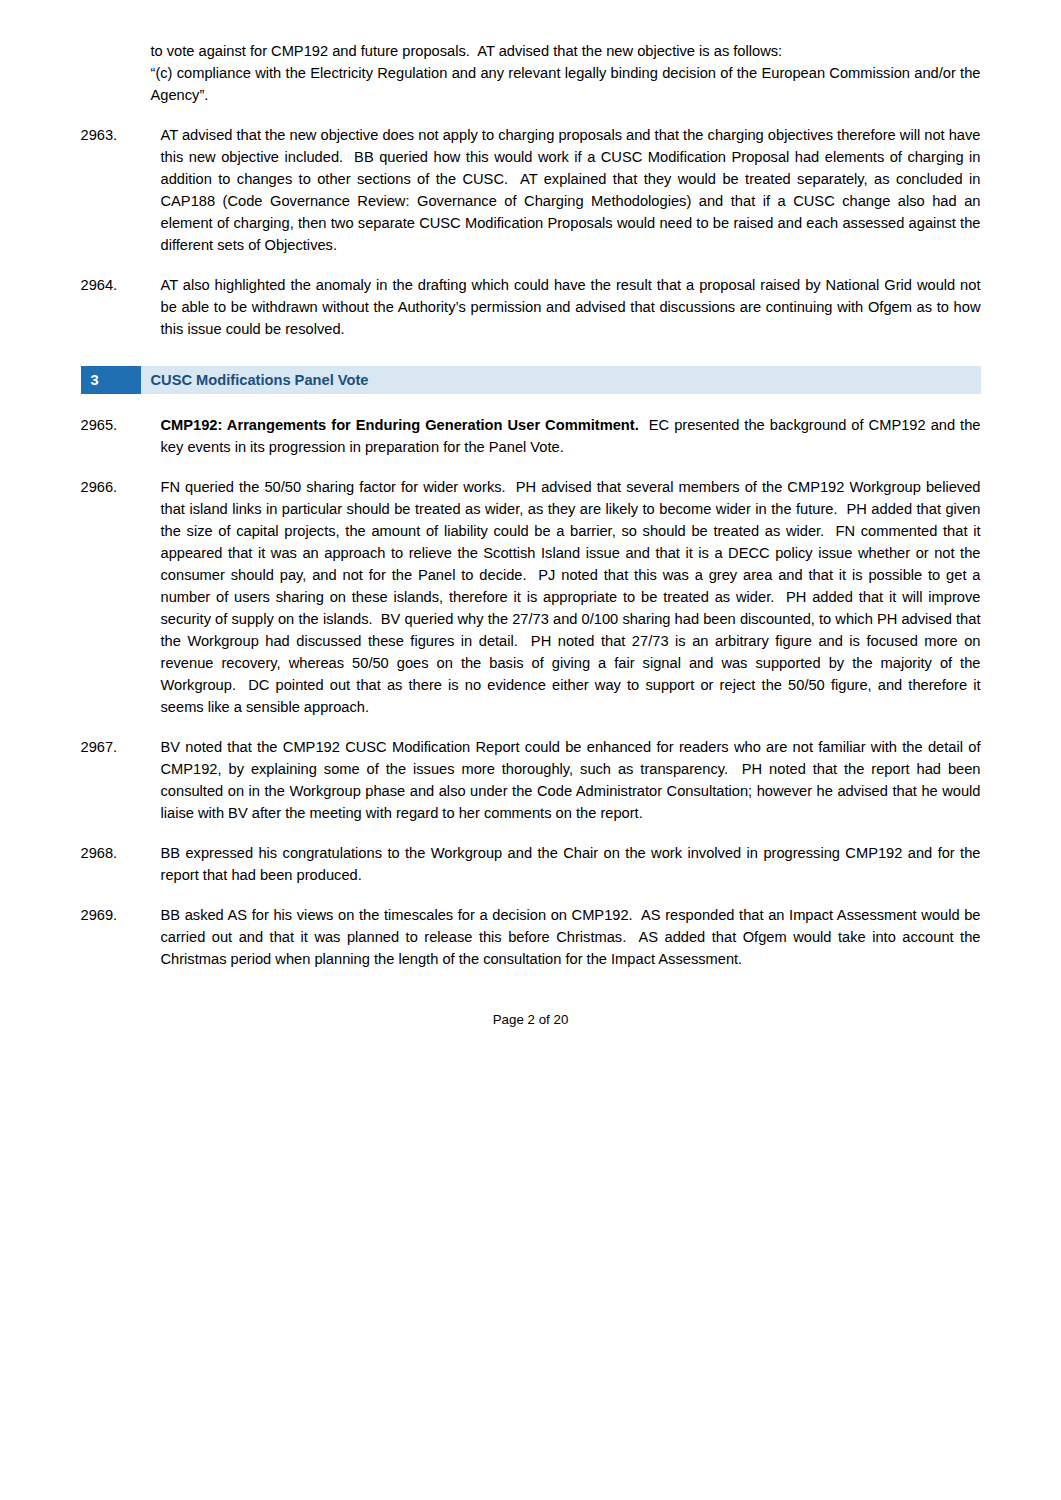to vote against for CMP192 and future proposals. AT advised that the new objective is as follows:
“(c) compliance with the Electricity Regulation and any relevant legally binding decision of the European Commission and/or the Agency”.
2963.
AT advised that the new objective does not apply to charging proposals and that the charging objectives therefore will not have this new objective included. BB queried how this would work if a CUSC Modification Proposal had elements of charging in addition to changes to other sections of the CUSC. AT explained that they would be treated separately, as concluded in CAP188 (Code Governance Review: Governance of Charging Methodologies) and that if a CUSC change also had an element of charging, then two separate CUSC Modification Proposals would need to be raised and each assessed against the different sets of Objectives.
2964.
AT also highlighted the anomaly in the drafting which could have the result that a proposal raised by National Grid would not be able to be withdrawn without the Authority’s permission and advised that discussions are continuing with Ofgem as to how this issue could be resolved.
3
CUSC Modifications Panel Vote
2965.
CMP192: Arrangements for Enduring Generation User Commitment. EC presented the background of CMP192 and the key events in its progression in preparation for the Panel Vote.
2966.
FN queried the 50/50 sharing factor for wider works. PH advised that several members of the CMP192 Workgroup believed that island links in particular should be treated as wider, as they are likely to become wider in the future. PH added that given the size of capital projects, the amount of liability could be a barrier, so should be treated as wider. FN commented that it appeared that it was an approach to relieve the Scottish Island issue and that it is a DECC policy issue whether or not the consumer should pay, and not for the Panel to decide. PJ noted that this was a grey area and that it is possible to get a number of users sharing on these islands, therefore it is appropriate to be treated as wider. PH added that it will improve security of supply on the islands. BV queried why the 27/73 and 0/100 sharing had been discounted, to which PH advised that the Workgroup had discussed these figures in detail. PH noted that 27/73 is an arbitrary figure and is focused more on revenue recovery, whereas 50/50 goes on the basis of giving a fair signal and was supported by the majority of the Workgroup. DC pointed out that as there is no evidence either way to support or reject the 50/50 figure, and therefore it seems like a sensible approach.
2967.
BV noted that the CMP192 CUSC Modification Report could be enhanced for readers who are not familiar with the detail of CMP192, by explaining some of the issues more thoroughly, such as transparency. PH noted that the report had been consulted on in the Workgroup phase and also under the Code Administrator Consultation; however he advised that he would liaise with BV after the meeting with regard to her comments on the report.
2968.
BB expressed his congratulations to the Workgroup and the Chair on the work involved in progressing CMP192 and for the report that had been produced.
2969.
BB asked AS for his views on the timescales for a decision on CMP192. AS responded that an Impact Assessment would be carried out and that it was planned to release this before Christmas. AS added that Ofgem would take into account the Christmas period when planning the length of the consultation for the Impact Assessment.
Page 2 of 20